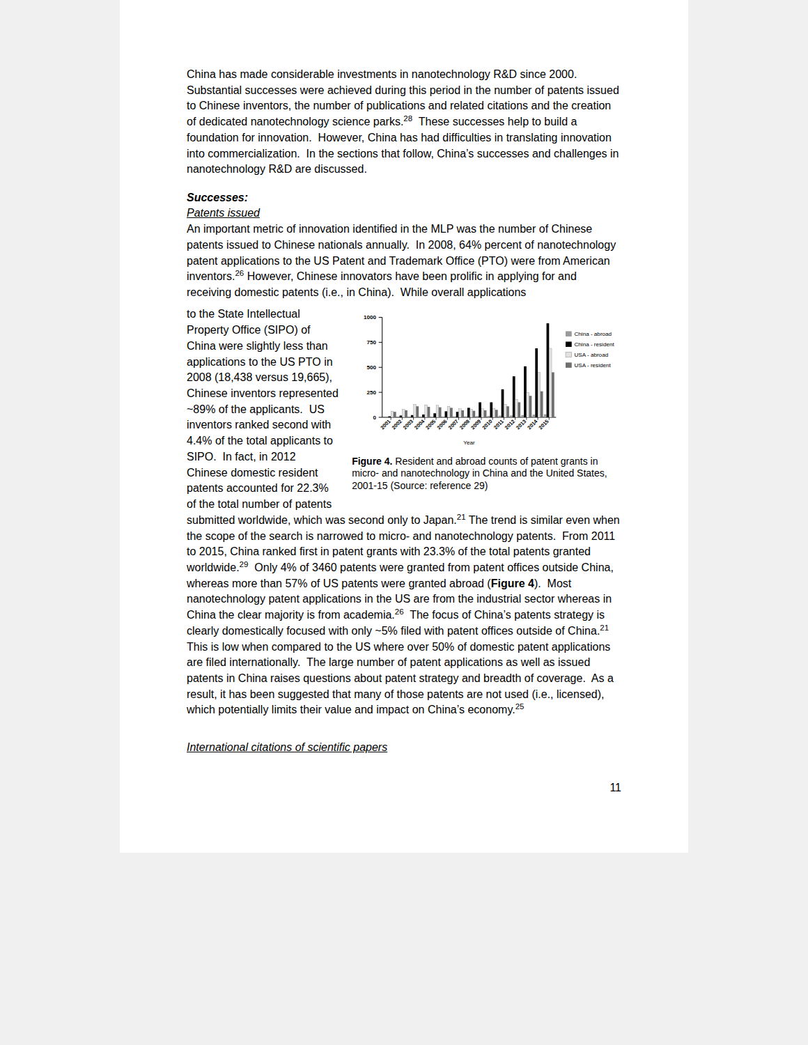China has made considerable investments in nanotechnology R&D since 2000. Substantial successes were achieved during this period in the number of patents issued to Chinese inventors, the number of publications and related citations and the creation of dedicated nanotechnology science parks.28 These successes help to build a foundation for innovation. However, China has had difficulties in translating innovation into commercialization. In the sections that follow, China’s successes and challenges in nanotechnology R&D are discussed.
Successes:
Patents issued
An important metric of innovation identified in the MLP was the number of Chinese patents issued to Chinese nationals annually. In 2008, 64% percent of nanotechnology patent applications to the US Patent and Trademark Office (PTO) were from American inventors.26 However, Chinese innovators have been prolific in applying for and receiving domestic patents (i.e., in China). While overall applications
0 250 500 750 1000 Scale: 250 units = 57.5 px => 1 unit = 0.23 px 2001 2002 2003 2004 2005 2006 2007 2008 2009 2010 2011 2012 2013 2014 2015 Year China - abroad China - resident USA - abroad USA - resident
Figure 4. Resident and abroad counts of patent grants in micro- and nanotechnology in China and the United States, 2001-15 (Source: reference 29)
to the State Intellectual Property Office (SIPO) of China were slightly less than applications to the US PTO in 2008 (18,438 versus 19,665), Chinese inventors represented ~89% of the applicants. US inventors ranked second with 4.4% of the total applicants to SIPO. In fact, in 2012 Chinese domestic resident patents accounted for 22.3% of the total number of patents submitted worldwide, which was second only to Japan.21 The trend is similar even when the scope of the search is narrowed to micro- and nanotechnology patents. From 2011 to 2015, China ranked first in patent grants with 23.3% of the total patents granted worldwide.29 Only 4% of 3460 patents were granted from patent offices outside China, whereas more than 57% of US patents were granted abroad (Figure 4). Most nanotechnology patent applications in the US are from the industrial sector whereas in China the clear majority is from academia.26 The focus of China’s patents strategy is clearly domestically focused with only ~5% filed with patent offices outside of China.21 This is low when compared to the US where over 50% of domestic patent applications are filed internationally. The large number of patent applications as well as issued patents in China raises questions about patent strategy and breadth of coverage. As a result, it has been suggested that many of those patents are not used (i.e., licensed), which potentially limits their value and impact on China’s economy.25
International citations of scientific papers
11